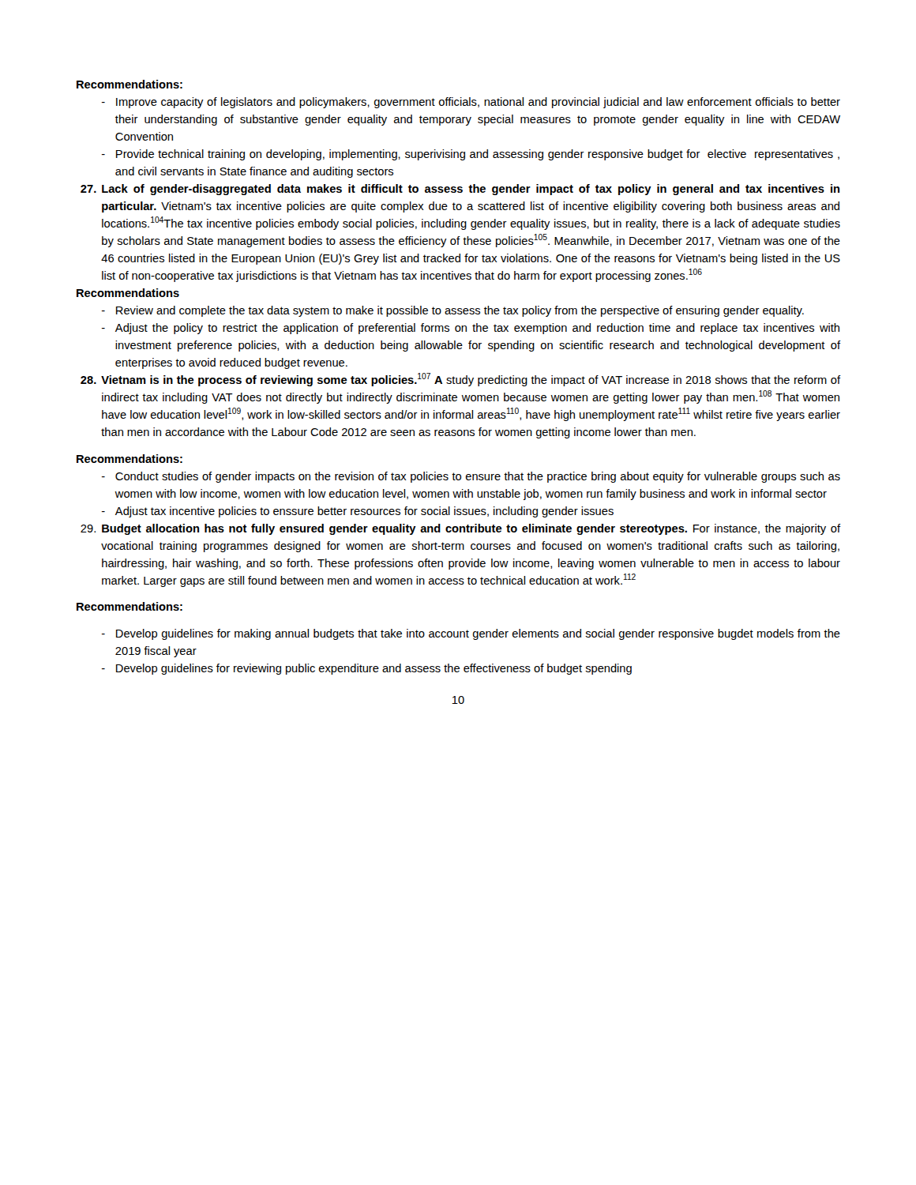Recommendations:
Improve capacity of legislators and policymakers, government officials, national and provincial judicial and law enforcement officials to better their understanding of substantive gender equality and temporary special measures to promote gender equality in line with CEDAW Convention
Provide technical training on developing, implementing, superivising and assessing gender responsive budget for elective representatives , and civil servants in State finance and auditing sectors
Lack of gender-disaggregated data makes it difficult to assess the gender impact of tax policy in general and tax incentives in particular. Vietnam's tax incentive policies are quite complex due to a scattered list of incentive eligibility covering both business areas and locations.104The tax incentive policies embody social policies, including gender equality issues, but in reality, there is a lack of adequate studies by scholars and State management bodies to assess the efficiency of these policies105. Meanwhile, in December 2017, Vietnam was one of the 46 countries listed in the European Union (EU)'s Grey list and tracked for tax violations. One of the reasons for Vietnam's being listed in the US list of non-cooperative tax jurisdictions is that Vietnam has tax incentives that do harm for export processing zones.106
Recommendations
Review and complete the tax data system to make it possible to assess the tax policy from the perspective of ensuring gender equality.
Adjust the policy to restrict the application of preferential forms on the tax exemption and reduction time and replace tax incentives with investment preference policies, with a deduction being allowable for spending on scientific research and technological development of enterprises to avoid reduced budget revenue.
Vietnam is in the process of reviewing some tax policies.107 A study predicting the impact of VAT increase in 2018 shows that the reform of indirect tax including VAT does not directly but indirectly discriminate women because women are getting lower pay than men.108 That women have low education level109, work in low-skilled sectors and/or in informal areas110, have high unemployment rate111 whilst retire five years earlier than men in accordance with the Labour Code 2012 are seen as reasons for women getting income lower than men.
Recommendations:
Conduct studies of gender impacts on the revision of tax policies to ensure that the practice bring about equity for vulnerable groups such as women with low income, women with low education level, women with unstable job, women run family business and work in informal sector
Adjust tax incentive policies to enssure better resources for social issues, including gender issues
Budget allocation has not fully ensured gender equality and contribute to eliminate gender stereotypes. For instance, the majority of vocational training programmes designed for women are short-term courses and focused on women's traditional crafts such as tailoring, hairdressing, hair washing, and so forth. These professions often provide low income, leaving women vulnerable to men in access to labour market. Larger gaps are still found between men and women in access to technical education at work.112
Recommendations:
Develop guidelines for making annual budgets that take into account gender elements and social gender responsive bugdet models from the 2019 fiscal year
Develop guidelines for reviewing public expenditure and assess the effectiveness of budget spending
10